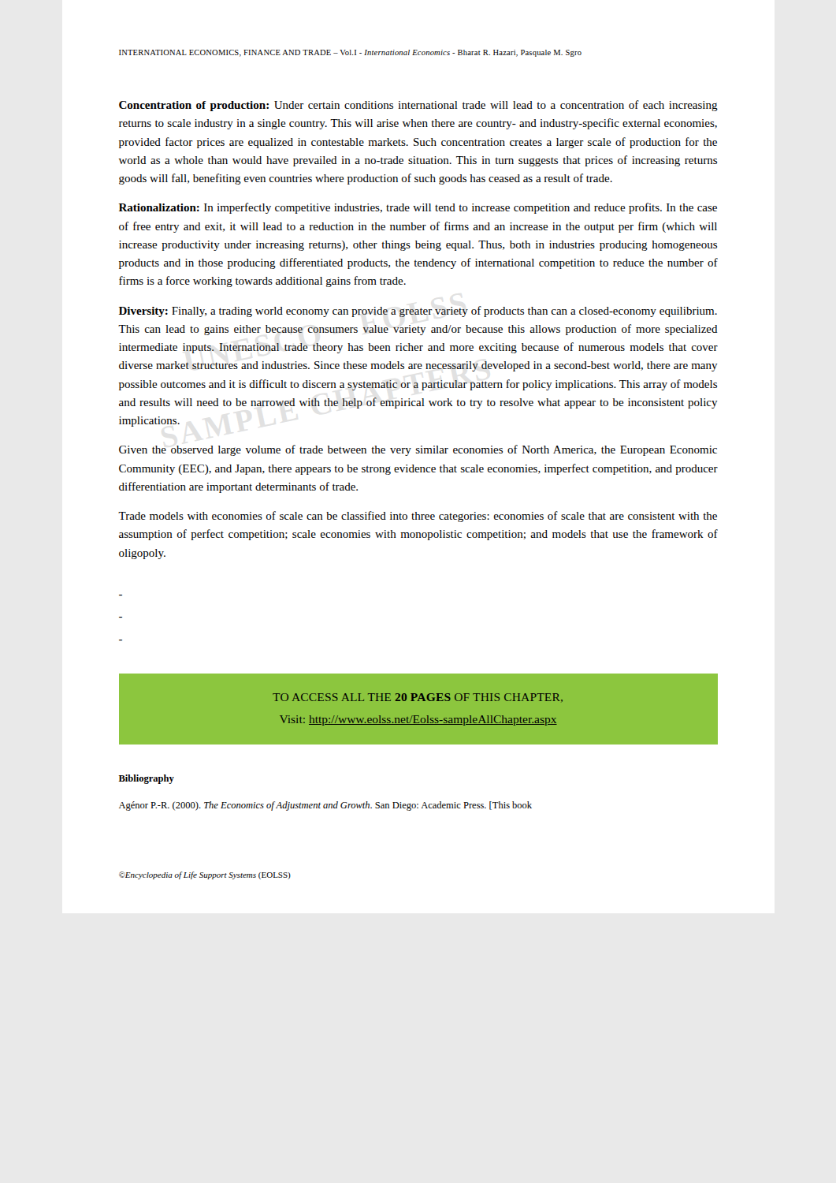INTERNATIONAL ECONOMICS, FINANCE AND TRADE – Vol.I - International Economics - Bharat R. Hazari, Pasquale M. Sgro
UNESCO – EOLSS SAMPLE CHAPTERS
Concentration of production: Under certain conditions international trade will lead to a concentration of each increasing returns to scale industry in a single country. This will arise when there are country- and industry-specific external economies, provided factor prices are equalized in contestable markets. Such concentration creates a larger scale of production for the world as a whole than would have prevailed in a no-trade situation. This in turn suggests that prices of increasing returns goods will fall, benefiting even countries where production of such goods has ceased as a result of trade.
Rationalization: In imperfectly competitive industries, trade will tend to increase competition and reduce profits. In the case of free entry and exit, it will lead to a reduction in the number of firms and an increase in the output per firm (which will increase productivity under increasing returns), other things being equal. Thus, both in industries producing homogeneous products and in those producing differentiated products, the tendency of international competition to reduce the number of firms is a force working towards additional gains from trade.
Diversity: Finally, a trading world economy can provide a greater variety of products than can a closed-economy equilibrium. This can lead to gains either because consumers value variety and/or because this allows production of more specialized intermediate inputs. International trade theory has been richer and more exciting because of numerous models that cover diverse market structures and industries. Since these models are necessarily developed in a second-best world, there are many possible outcomes and it is difficult to discern a systematic or a particular pattern for policy implications. This array of models and results will need to be narrowed with the help of empirical work to try to resolve what appear to be inconsistent policy implications.
Given the observed large volume of trade between the very similar economies of North America, the European Economic Community (EEC), and Japan, there appears to be strong evidence that scale economies, imperfect competition, and producer differentiation are important determinants of trade.
Trade models with economies of scale can be classified into three categories: economies of scale that are consistent with the assumption of perfect competition; scale economies with monopolistic competition; and models that use the framework of oligopoly.
-
-
-
TO ACCESS ALL THE 20 PAGES OF THIS CHAPTER,
Visit: http://www.eolss.net/Eolss-sampleAllChapter.aspx
Bibliography
Agénor P.-R. (2000). The Economics of Adjustment and Growth. San Diego: Academic Press. [This book
©Encyclopedia of Life Support Systems (EOLSS)